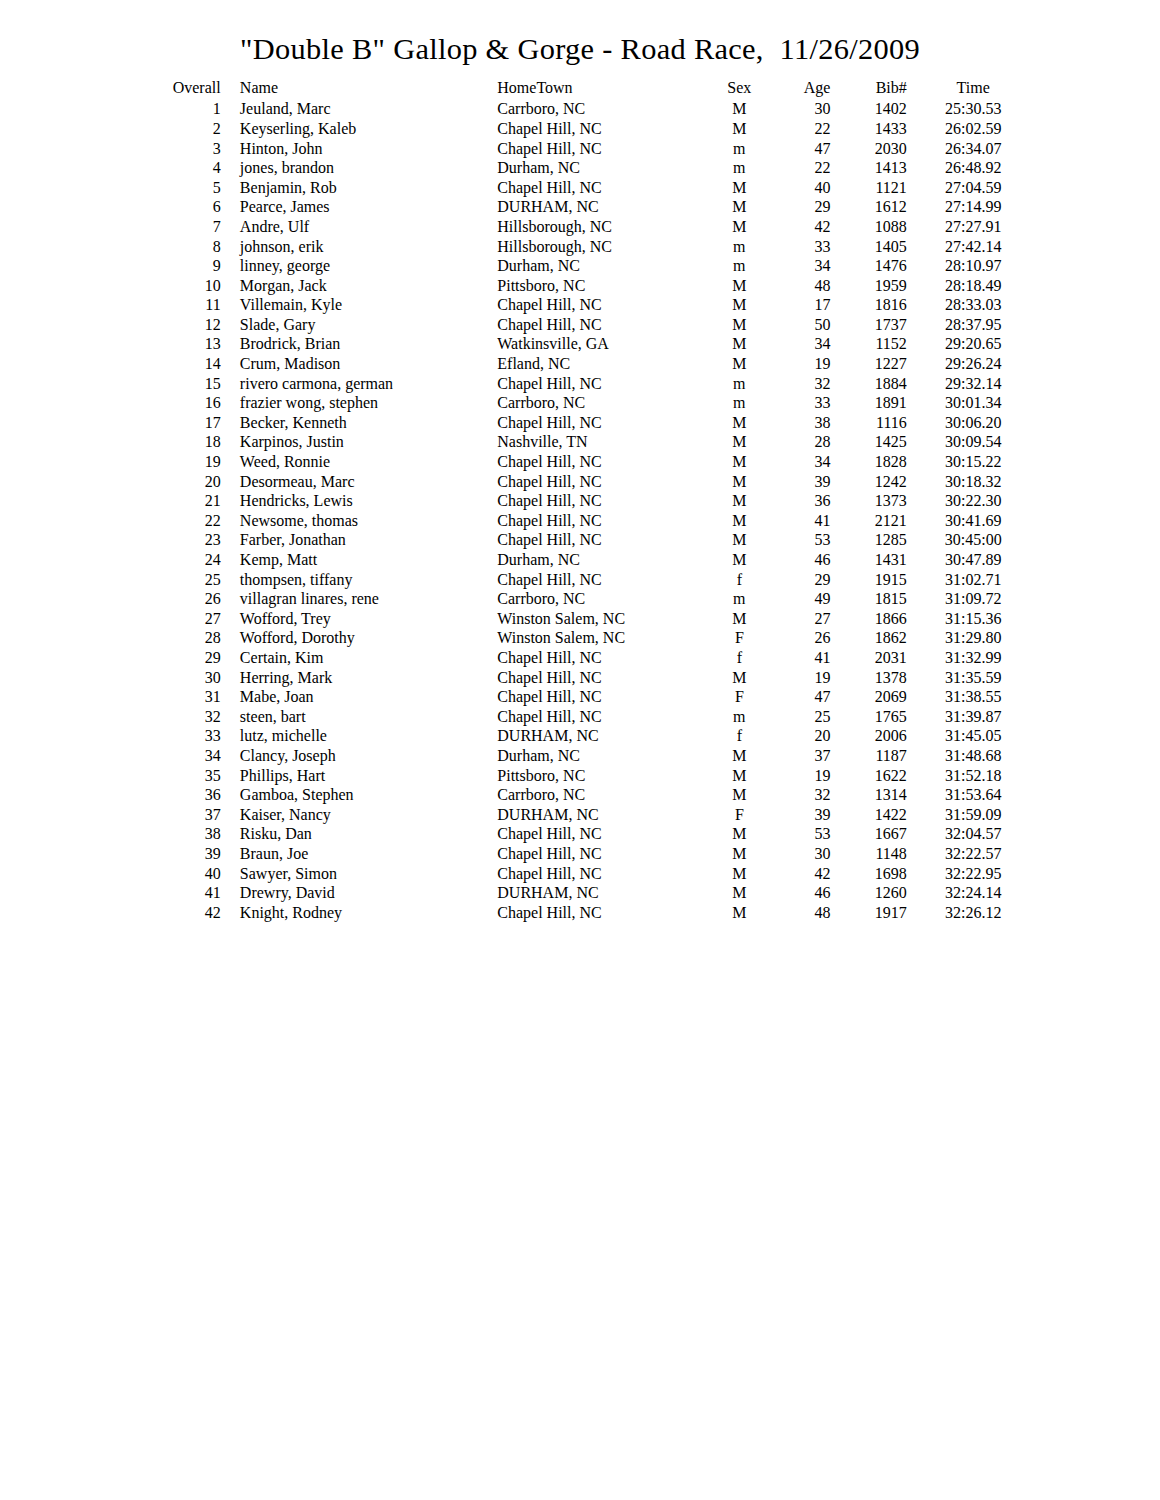"Double B" Gallop & Gorge - Road Race, 11/26/2009
| Overall | Name | HomeTown | Sex | Age | Bib# | Time |
| --- | --- | --- | --- | --- | --- | --- |
| 1 | Jeuland, Marc | Carrboro, NC | M | 30 | 1402 | 25:30.53 |
| 2 | Keyserling, Kaleb | Chapel Hill, NC | M | 22 | 1433 | 26:02.59 |
| 3 | Hinton, John | Chapel Hill, NC | m | 47 | 2030 | 26:34.07 |
| 4 | jones, brandon | Durham, NC | m | 22 | 1413 | 26:48.92 |
| 5 | Benjamin, Rob | Chapel Hill, NC | M | 40 | 1121 | 27:04.59 |
| 6 | Pearce, James | DURHAM, NC | M | 29 | 1612 | 27:14.99 |
| 7 | Andre, Ulf | Hillsborough, NC | M | 42 | 1088 | 27:27.91 |
| 8 | johnson, erik | Hillsborough, NC | m | 33 | 1405 | 27:42.14 |
| 9 | linney, george | Durham, NC | m | 34 | 1476 | 28:10.97 |
| 10 | Morgan, Jack | Pittsboro, NC | M | 48 | 1959 | 28:18.49 |
| 11 | Villemain, Kyle | Chapel Hill, NC | M | 17 | 1816 | 28:33.03 |
| 12 | Slade, Gary | Chapel Hill, NC | M | 50 | 1737 | 28:37.95 |
| 13 | Brodrick, Brian | Watkinsville, GA | M | 34 | 1152 | 29:20.65 |
| 14 | Crum, Madison | Efland, NC | M | 19 | 1227 | 29:26.24 |
| 15 | rivero carmona, german | Chapel Hill, NC | m | 32 | 1884 | 29:32.14 |
| 16 | frazier wong, stephen | Carrboro, NC | m | 33 | 1891 | 30:01.34 |
| 17 | Becker, Kenneth | Chapel Hill, NC | M | 38 | 1116 | 30:06.20 |
| 18 | Karpinos, Justin | Nashville, TN | M | 28 | 1425 | 30:09.54 |
| 19 | Weed, Ronnie | Chapel Hill, NC | M | 34 | 1828 | 30:15.22 |
| 20 | Desormeau, Marc | Chapel Hill, NC | M | 39 | 1242 | 30:18.32 |
| 21 | Hendricks, Lewis | Chapel Hill, NC | M | 36 | 1373 | 30:22.30 |
| 22 | Newsome, thomas | Chapel Hill, NC | M | 41 | 2121 | 30:41.69 |
| 23 | Farber, Jonathan | Chapel Hill, NC | M | 53 | 1285 | 30:45:00 |
| 24 | Kemp, Matt | Durham, NC | M | 46 | 1431 | 30:47.89 |
| 25 | thompsen, tiffany | Chapel Hill, NC | f | 29 | 1915 | 31:02.71 |
| 26 | villagran linares, rene | Carrboro, NC | m | 49 | 1815 | 31:09.72 |
| 27 | Wofford, Trey | Winston Salem, NC | M | 27 | 1866 | 31:15.36 |
| 28 | Wofford, Dorothy | Winston Salem, NC | F | 26 | 1862 | 31:29.80 |
| 29 | Certain, Kim | Chapel Hill, NC | f | 41 | 2031 | 31:32.99 |
| 30 | Herring, Mark | Chapel Hill, NC | M | 19 | 1378 | 31:35.59 |
| 31 | Mabe, Joan | Chapel Hill, NC | F | 47 | 2069 | 31:38.55 |
| 32 | steen, bart | Chapel Hill, NC | m | 25 | 1765 | 31:39.87 |
| 33 | lutz, michelle | DURHAM, NC | f | 20 | 2006 | 31:45.05 |
| 34 | Clancy, Joseph | Durham, NC | M | 37 | 1187 | 31:48.68 |
| 35 | Phillips, Hart | Pittsboro, NC | M | 19 | 1622 | 31:52.18 |
| 36 | Gamboa, Stephen | Carrboro, NC | M | 32 | 1314 | 31:53.64 |
| 37 | Kaiser, Nancy | DURHAM, NC | F | 39 | 1422 | 31:59.09 |
| 38 | Risku, Dan | Chapel Hill, NC | M | 53 | 1667 | 32:04.57 |
| 39 | Braun, Joe | Chapel Hill, NC | M | 30 | 1148 | 32:22.57 |
| 40 | Sawyer, Simon | Chapel Hill, NC | M | 42 | 1698 | 32:22.95 |
| 41 | Drewry, David | DURHAM, NC | M | 46 | 1260 | 32:24.14 |
| 42 | Knight, Rodney | Chapel Hill, NC | M | 48 | 1917 | 32:26.12 |